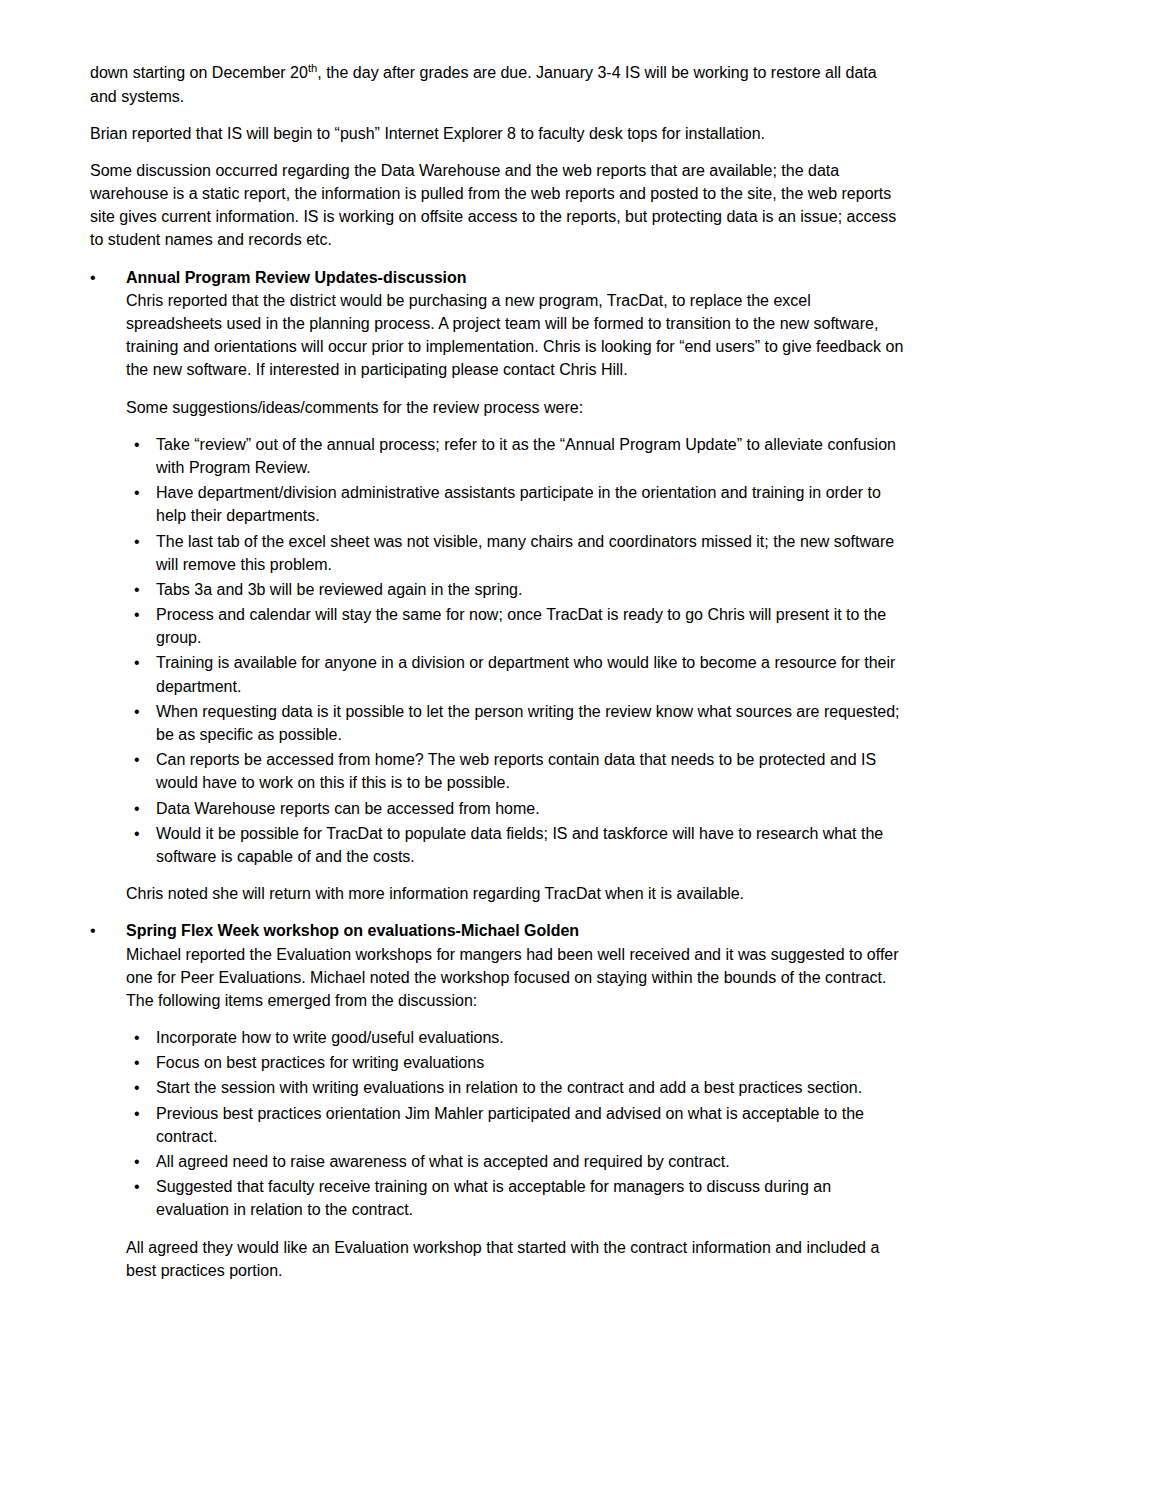down starting on December 20th, the day after grades are due. January 3-4 IS will be working to restore all data and systems.
Brian reported that IS will begin to “push” Internet Explorer 8 to faculty desk tops for installation.
Some discussion occurred regarding the Data Warehouse and the web reports that are available; the data warehouse is a static report, the information is pulled from the web reports and posted to the site, the web reports site gives current information. IS is working on offsite access to the reports, but protecting data is an issue; access to student names and records etc.
Annual Program Review Updates-discussion
Chris reported that the district would be purchasing a new program, TracDat, to replace the excel spreadsheets used in the planning process. A project team will be formed to transition to the new software, training and orientations will occur prior to implementation. Chris is looking for “end users” to give feedback on the new software. If interested in participating please contact Chris Hill.
Some suggestions/ideas/comments for the review process were:
Take “review” out of the annual process; refer to it as the “Annual Program Update” to alleviate confusion with Program Review.
Have department/division administrative assistants participate in the orientation and training in order to help their departments.
The last tab of the excel sheet was not visible, many chairs and coordinators missed it; the new software will remove this problem.
Tabs 3a and 3b will be reviewed again in the spring.
Process and calendar will stay the same for now; once TracDat is ready to go Chris will present it to the group.
Training is available for anyone in a division or department who would like to become a resource for their department.
When requesting data is it possible to let the person writing the review know what sources are requested; be as specific as possible.
Can reports be accessed from home? The web reports contain data that needs to be protected and IS would have to work on this if this is to be possible.
Data Warehouse reports can be accessed from home.
Would it be possible for TracDat to populate data fields; IS and taskforce will have to research what the software is capable of and the costs.
Chris noted she will return with more information regarding TracDat when it is available.
Spring Flex Week workshop on evaluations-Michael Golden
Michael reported the Evaluation workshops for mangers had been well received and it was suggested to offer one for Peer Evaluations. Michael noted the workshop focused on staying within the bounds of the contract. The following items emerged from the discussion:
Incorporate how to write good/useful evaluations.
Focus on best practices for writing evaluations
Start the session with writing evaluations in relation to the contract and add a best practices section.
Previous best practices orientation Jim Mahler participated and advised on what is acceptable to the contract.
All agreed need to raise awareness of what is accepted and required by contract.
Suggested that faculty receive training on what is acceptable for managers to discuss during an evaluation in relation to the contract.
All agreed they would like an Evaluation workshop that started with the contract information and included a best practices portion.